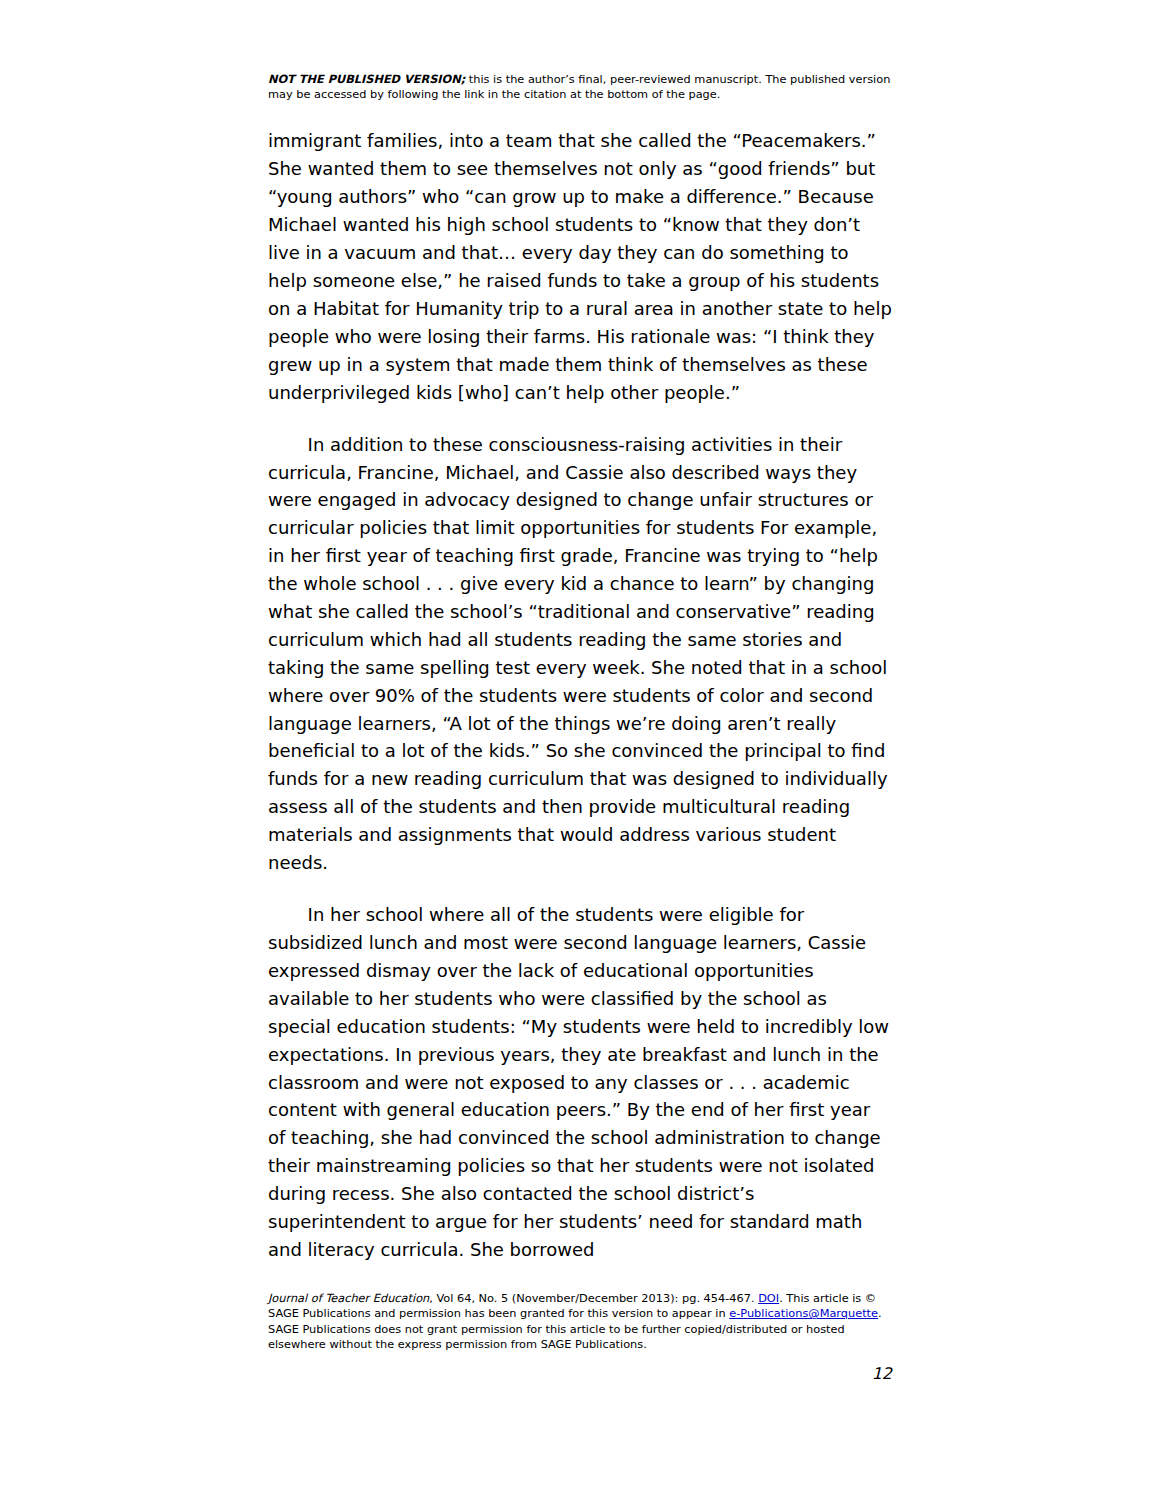NOT THE PUBLISHED VERSION; this is the author’s final, peer-reviewed manuscript. The published version may be accessed by following the link in the citation at the bottom of the page.
immigrant families, into a team that she called the “Peacemakers.” She wanted them to see themselves not only as “good friends” but “young authors” who “can grow up to make a difference.” Because Michael wanted his high school students to “know that they don’t live in a vacuum and that… every day they can do something to help someone else,” he raised funds to take a group of his students on a Habitat for Humanity trip to a rural area in another state to help people who were losing their farms. His rationale was: “I think they grew up in a system that made them think of themselves as these underprivileged kids [who] can’t help other people.”
In addition to these consciousness-raising activities in their curricula, Francine, Michael, and Cassie also described ways they were engaged in advocacy designed to change unfair structures or curricular policies that limit opportunities for students For example, in her first year of teaching first grade, Francine was trying to “help the whole school . . . give every kid a chance to learn” by changing what she called the school’s “traditional and conservative” reading curriculum which had all students reading the same stories and taking the same spelling test every week. She noted that in a school where over 90% of the students were students of color and second language learners, “A lot of the things we’re doing aren’t really beneficial to a lot of the kids.” So she convinced the principal to find funds for a new reading curriculum that was designed to individually assess all of the students and then provide multicultural reading materials and assignments that would address various student needs.
In her school where all of the students were eligible for subsidized lunch and most were second language learners, Cassie expressed dismay over the lack of educational opportunities available to her students who were classified by the school as special education students: “My students were held to incredibly low expectations. In previous years, they ate breakfast and lunch in the classroom and were not exposed to any classes or . . . academic content with general education peers.” By the end of her first year of teaching, she had convinced the school administration to change their mainstreaming policies so that her students were not isolated during recess. She also contacted the school district’s superintendent to argue for her students’ need for standard math and literacy curricula. She borrowed
Journal of Teacher Education, Vol 64, No. 5 (November/December 2013): pg. 454-467. DOI. This article is © SAGE Publications and permission has been granted for this version to appear in e-Publications@Marquette. SAGE Publications does not grant permission for this article to be further copied/distributed or hosted elsewhere without the express permission from SAGE Publications.
12